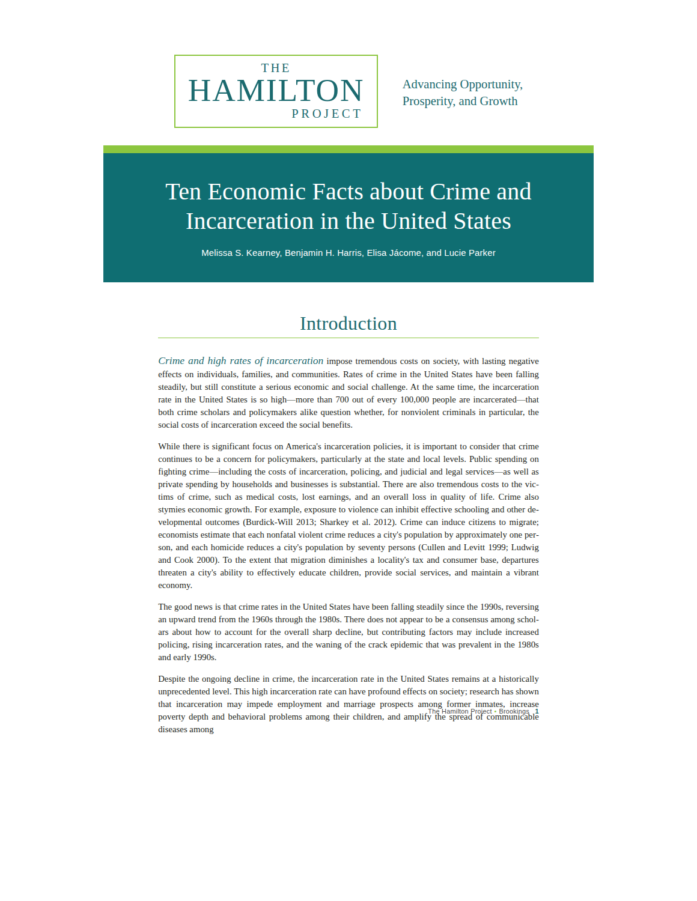THE
HAMILTON
PROJECT
Advancing Opportunity,
Prosperity, and Growth
Ten Economic Facts about Crime and
Incarceration in the United States
Melissa S. Kearney, Benjamin H. Harris, Elisa Jácome, and Lucie Parker
Introduction
Crime and high rates of incarceration impose tremendous costs on society, with lasting negative effects on individuals, families, and communities. Rates of crime in the United States have been falling steadily, but still constitute a serious economic and social challenge. At the same time, the incarceration rate in the United States is so high—more than 700 out of every 100,000 people are incarcerated—that both crime scholars and policymakers alike question whether, for nonviolent criminals in particular, the social costs of incarceration exceed the social benefits.
While there is significant focus on America's incarceration policies, it is important to consider that crime continues to be a concern for policymakers, particularly at the state and local levels. Public spending on fighting crime—including the costs of incarceration, policing, and judicial and legal services—as well as private spending by households and businesses is substantial. There are also tremendous costs to the victims of crime, such as medical costs, lost earnings, and an overall loss in quality of life. Crime also stymies economic growth. For example, exposure to violence can inhibit effective schooling and other developmental outcomes (Burdick-Will 2013; Sharkey et al. 2012). Crime can induce citizens to migrate; economists estimate that each nonfatal violent crime reduces a city's population by approximately one person, and each homicide reduces a city's population by seventy persons (Cullen and Levitt 1999; Ludwig and Cook 2000). To the extent that migration diminishes a locality's tax and consumer base, departures threaten a city's ability to effectively educate children, provide social services, and maintain a vibrant economy.
The good news is that crime rates in the United States have been falling steadily since the 1990s, reversing an upward trend from the 1960s through the 1980s. There does not appear to be a consensus among scholars about how to account for the overall sharp decline, but contributing factors may include increased policing, rising incarceration rates, and the waning of the crack epidemic that was prevalent in the 1980s and early 1990s.
Despite the ongoing decline in crime, the incarceration rate in the United States remains at a historically unprecedented level. This high incarceration rate can have profound effects on society; research has shown that incarceration may impede employment and marriage prospects among former inmates, increase poverty depth and behavioral problems among their children, and amplify the spread of communicable diseases among
The Hamilton Project•Brookings1